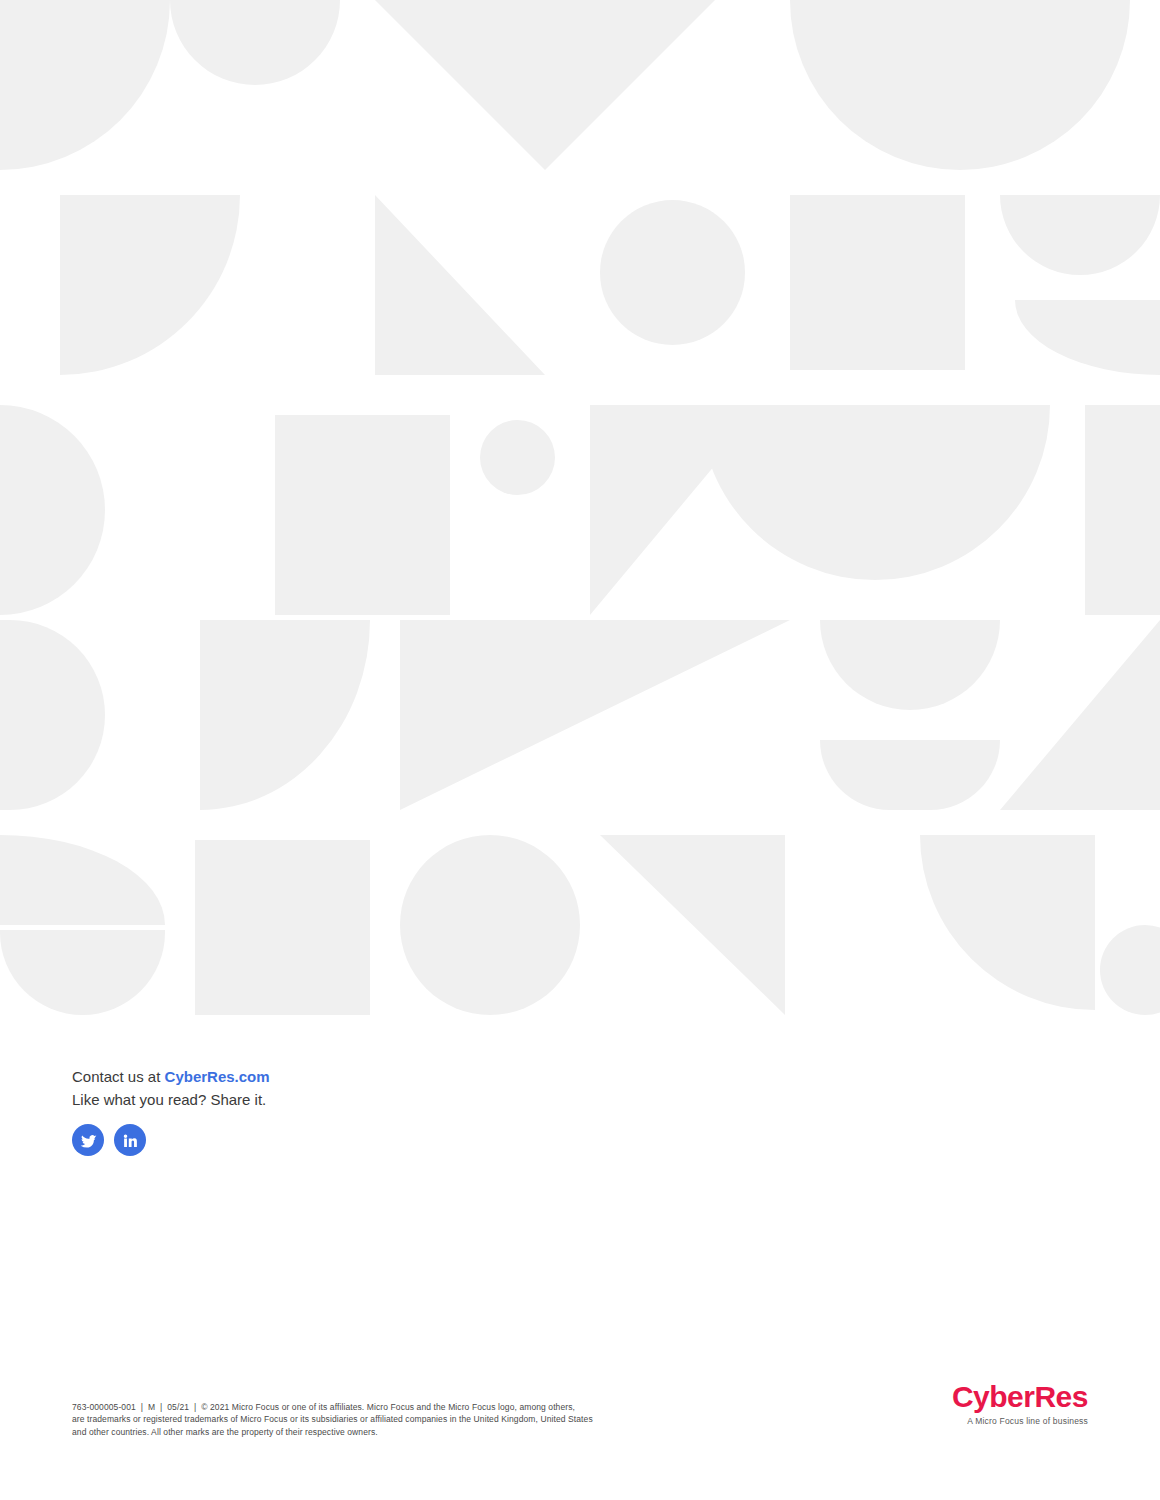Contact us at CyberRes.com
Like what you read? Share it.
763-000005-001 | M | 05/21 | © 2021 Micro Focus or one of its affiliates. Micro Focus and the Micro Focus logo, among others,
are trademarks or registered trademarks of Micro Focus or its subsidiaries or affiliated companies in the United Kingdom, United States
and other countries. All other marks are the property of their respective owners.
CyberRes
A Micro Focus line of business